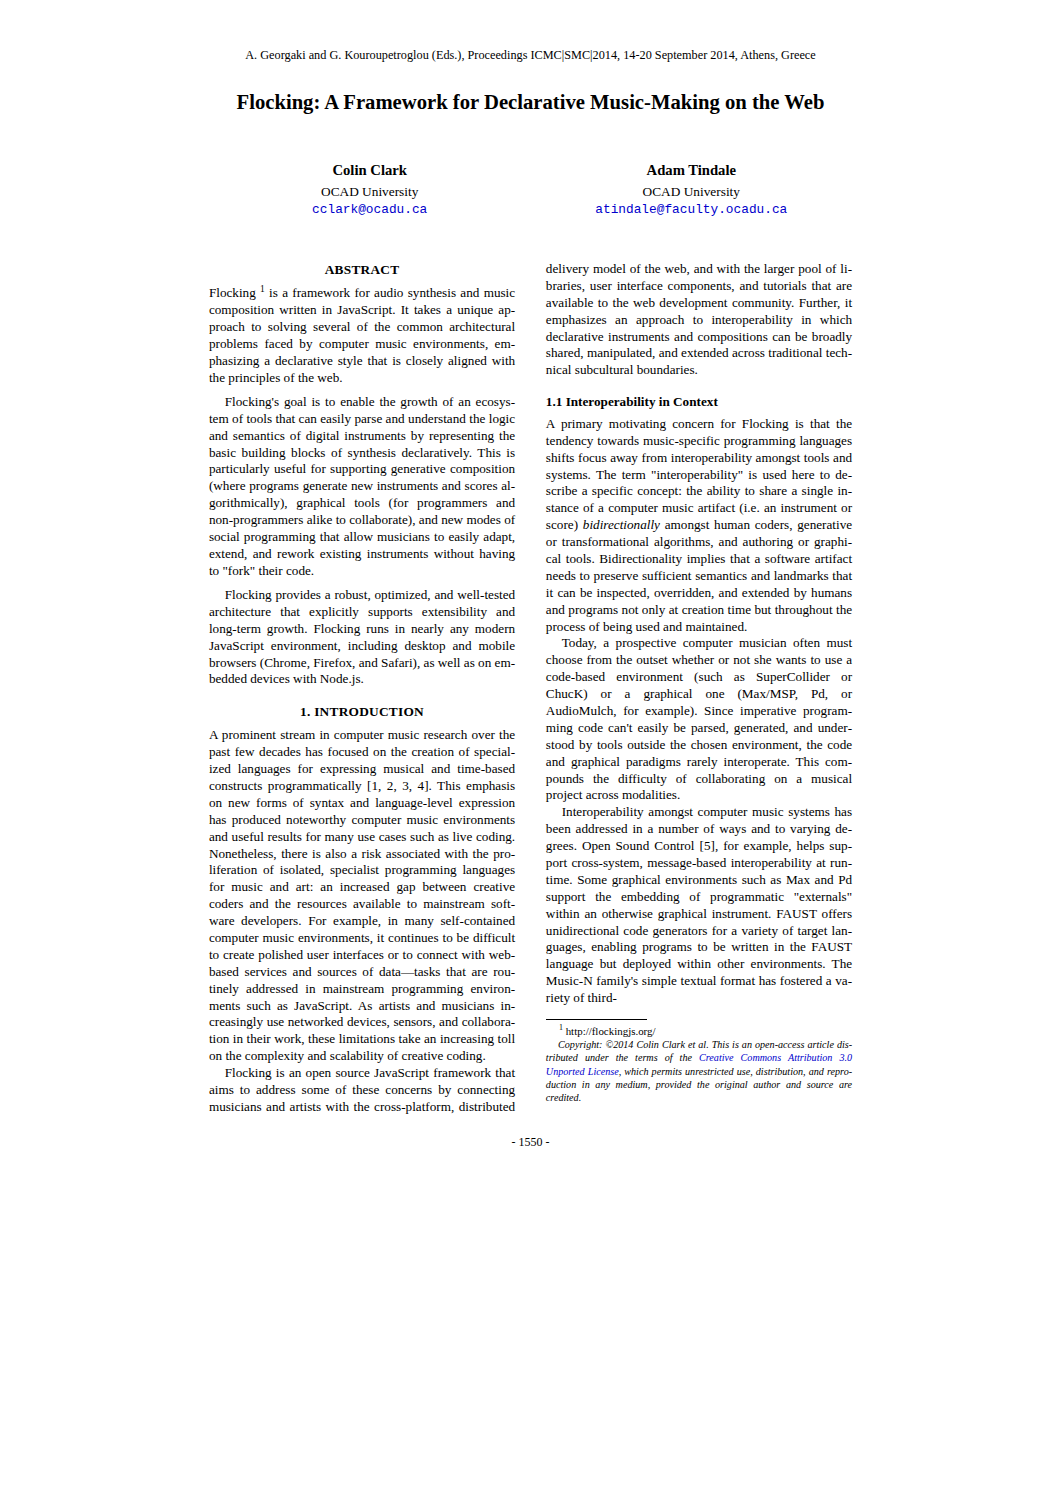A. Georgaki and G. Kouroupetroglou (Eds.), Proceedings ICMC|SMC|2014, 14-20 September 2014, Athens, Greece
Flocking: A Framework for Declarative Music-Making on the Web
Colin Clark
OCAD University
cclark@ocadu.ca
Adam Tindale
OCAD University
atindale@faculty.ocadu.ca
ABSTRACT
Flocking 1 is a framework for audio synthesis and music composition written in JavaScript. It takes a unique approach to solving several of the common architectural problems faced by computer music environments, emphasizing a declarative style that is closely aligned with the principles of the web.
Flocking's goal is to enable the growth of an ecosystem of tools that can easily parse and understand the logic and semantics of digital instruments by representing the basic building blocks of synthesis declaratively. This is particularly useful for supporting generative composition (where programs generate new instruments and scores algorithmically), graphical tools (for programmers and non-programmers alike to collaborate), and new modes of social programming that allow musicians to easily adapt, extend, and rework existing instruments without having to "fork" their code.
Flocking provides a robust, optimized, and well-tested architecture that explicitly supports extensibility and long-term growth. Flocking runs in nearly any modern JavaScript environment, including desktop and mobile browsers (Chrome, Firefox, and Safari), as well as on embedded devices with Node.js.
1. INTRODUCTION
A prominent stream in computer music research over the past few decades has focused on the creation of specialized languages for expressing musical and time-based constructs programmatically [1, 2, 3, 4]. This emphasis on new forms of syntax and language-level expression has produced noteworthy computer music environments and useful results for many use cases such as live coding. Nonetheless, there is also a risk associated with the proliferation of isolated, specialist programming languages for music and art: an increased gap between creative coders and the resources available to mainstream software developers. For example, in many self-contained computer music environments, it continues to be difficult to create polished user interfaces or to connect with web-based services and sources of data—tasks that are routinely addressed in mainstream programming environments such as JavaScript. As artists and musicians increasingly use networked devices, sensors, and collaboration in their work, these limitations take an increasing toll on the complexity and scalability of creative coding.
Flocking is an open source JavaScript framework that aims to address some of these concerns by connecting musicians and artists with the cross-platform, distributed delivery model of the web, and with the larger pool of libraries, user interface components, and tutorials that are available to the web development community. Further, it emphasizes an approach to interoperability in which declarative instruments and compositions can be broadly shared, manipulated, and extended across traditional technical subcultural boundaries.
1.1 Interoperability in Context
A primary motivating concern for Flocking is that the tendency towards music-specific programming languages shifts focus away from interoperability amongst tools and systems. The term "interoperability" is used here to describe a specific concept: the ability to share a single instance of a computer music artifact (i.e. an instrument or score) bidirectionally amongst human coders, generative or transformational algorithms, and authoring or graphical tools. Bidirectionality implies that a software artifact needs to preserve sufficient semantics and landmarks that it can be inspected, overridden, and extended by humans and programs not only at creation time but throughout the process of being used and maintained.
Today, a prospective computer musician often must choose from the outset whether or not she wants to use a code-based environment (such as SuperCollider or ChucK) or a graphical one (Max/MSP, Pd, or AudioMulch, for example). Since imperative programming code can't easily be parsed, generated, and understood by tools outside the chosen environment, the code and graphical paradigms rarely interoperate. This compounds the difficulty of collaborating on a musical project across modalities.
Interoperability amongst computer music systems has been addressed in a number of ways and to varying degrees. Open Sound Control [5], for example, helps support cross-system, message-based interoperability at runtime. Some graphical environments such as Max and Pd support the embedding of programmatic "externals" within an otherwise graphical instrument. FAUST offers unidirectional code generators for a variety of target languages, enabling programs to be written in the FAUST language but deployed within other environments. The Music-N family's simple textual format has fostered a variety of third-
1 http://flockingjs.org/
Copyright: ©2014 Colin Clark et al. This is an open-access article distributed under the terms of the Creative Commons Attribution 3.0 Unported License, which permits unrestricted use, distribution, and reproduction in any medium, provided the original author and source are credited.
- 1550 -